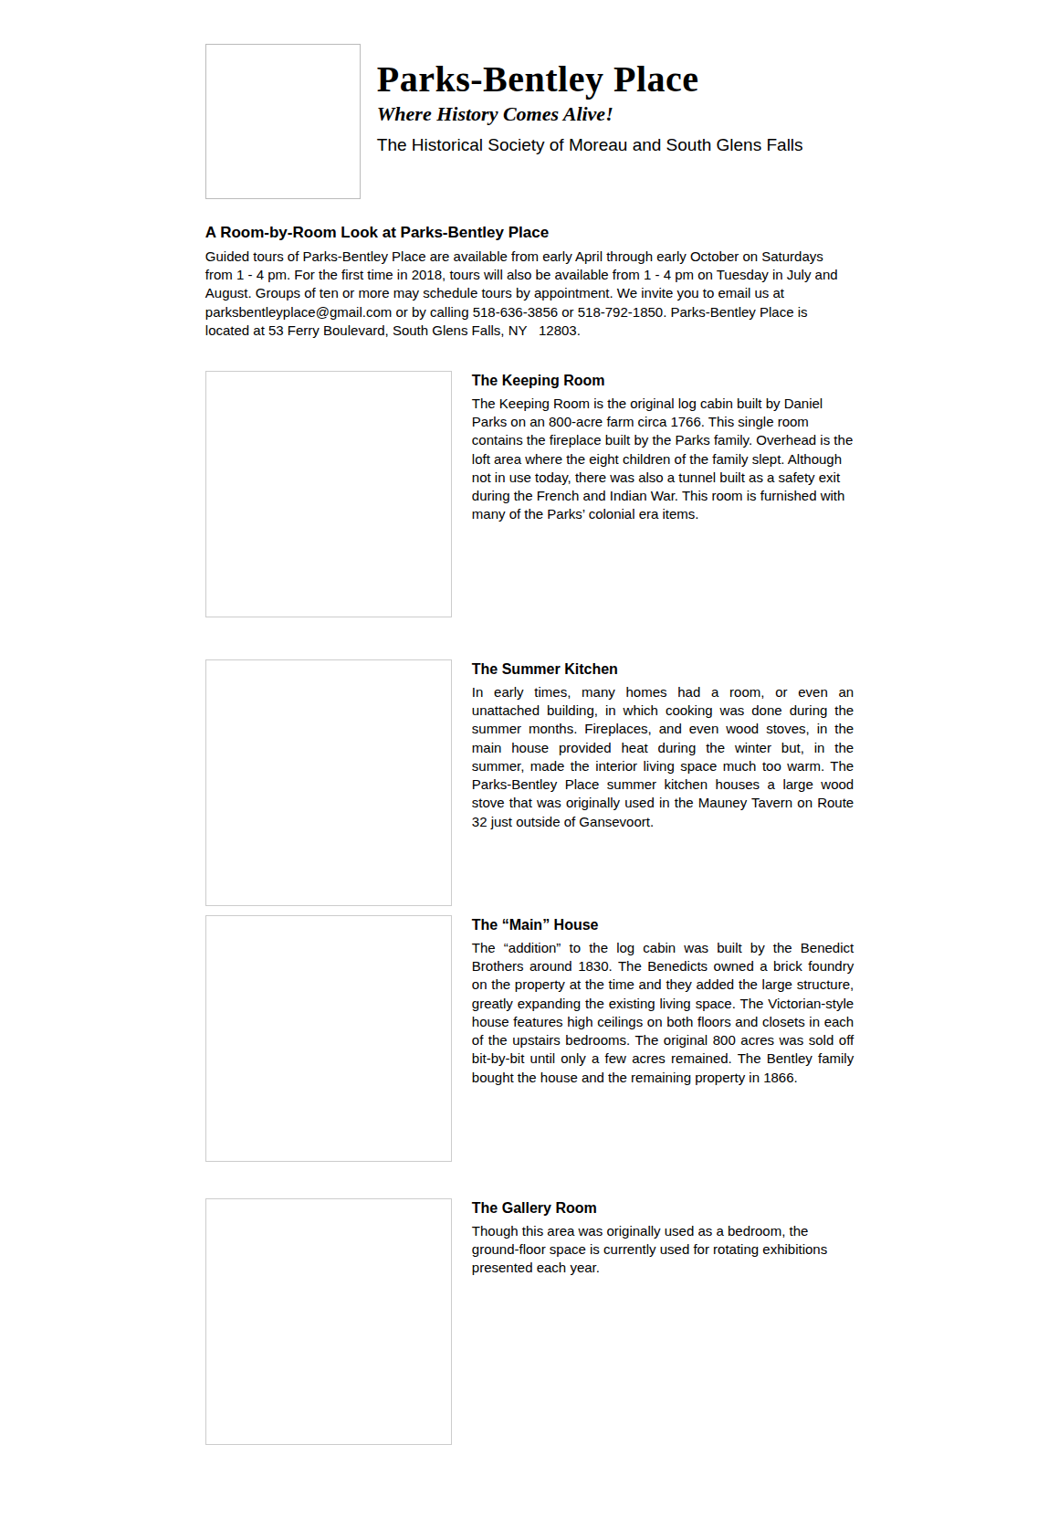Parks-Bentley Place
Where History Comes Alive!
The Historical Society of Moreau and South Glens Falls
A Room-by-Room Look at Parks-Bentley Place
Guided tours of Parks-Bentley Place are available from early April through early October on Saturdays from 1 - 4 pm. For the first time in 2018, tours will also be available from 1 - 4 pm on Tuesday in July and August. Groups of ten or more may schedule tours by appointment. We invite you to email us at parksbentleyplace@gmail.com or by calling 518-636-3856 or 518-792-1850. Parks-Bentley Place is located at 53 Ferry Boulevard, South Glens Falls, NY 12803.
The Keeping Room
The Keeping Room is the original log cabin built by Daniel Parks on an 800-acre farm circa 1766. This single room contains the fireplace built by the Parks family. Overhead is the loft area where the eight children of the family slept. Although not in use today, there was also a tunnel built as a safety exit during the French and Indian War. This room is furnished with many of the Parks’ colonial era items.
The Summer Kitchen
In early times, many homes had a room, or even an unattached building, in which cooking was done during the summer months. Fireplaces, and even wood stoves, in the main house provided heat during the winter but, in the summer, made the interior living space much too warm. The Parks-Bentley Place summer kitchen houses a large wood stove that was originally used in the Mauney Tavern on Route 32 just outside of Gansevoort.
The “Main” House
The “addition” to the log cabin was built by the Benedict Brothers around 1830. The Benedicts owned a brick foundry on the property at the time and they added the large structure, greatly expanding the existing living space. The Victorian-style house features high ceilings on both floors and closets in each of the upstairs bedrooms. The original 800 acres was sold off bit-by-bit until only a few acres remained. The Bentley family bought the house and the remaining property in 1866.
The Gallery Room
Though this area was originally used as a bedroom, the ground-floor space is currently used for rotating exhibitions presented each year.